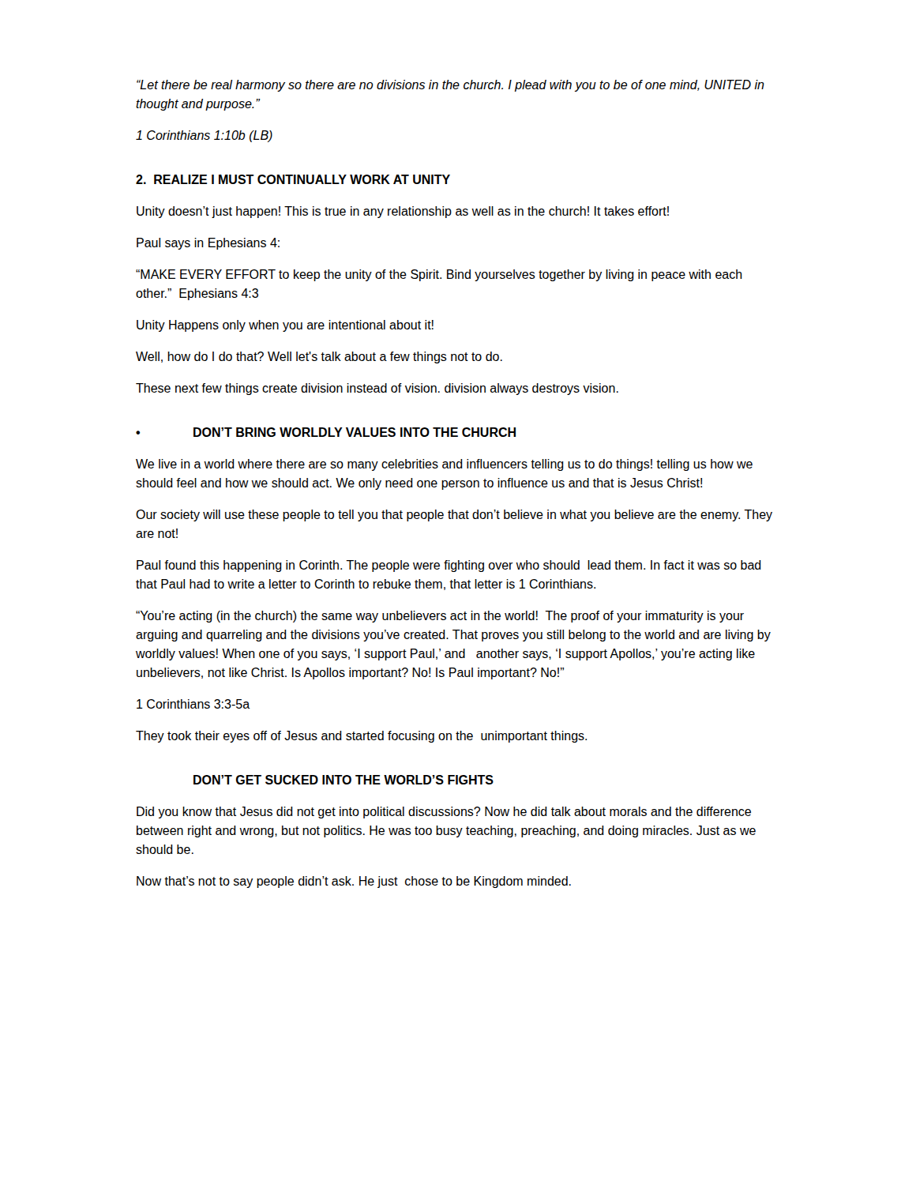“Let there be real harmony so there are no divisions in the church. I plead with you to be of one mind, UNITED in thought and purpose.”
1 Corinthians 1:10b (LB)
2. REALIZE I MUST CONTINUALLY WORK AT UNITY
Unity doesn’t just happen! This is true in any relationship as well as in the church! It takes effort!
Paul says in Ephesians 4:
“MAKE EVERY EFFORT to keep the unity of the Spirit. Bind yourselves together by living in peace with each other.” Ephesians 4:3
Unity Happens only when you are intentional about it!
Well, how do I do that? Well let's talk about a few things not to do.
These next few things create division instead of vision. division always destroys vision.
•DON’T BRING WORLDLY VALUES INTO THE CHURCH
We live in a world where there are so many celebrities and influencers telling us to do things! telling us how we should feel and how we should act. We only need one person to influence us and that is Jesus Christ!
Our society will use these people to tell you that people that don’t believe in what you believe are the enemy. They are not!
Paul found this happening in Corinth. The people were fighting over who should lead them. In fact it was so bad that Paul had to write a letter to Corinth to rebuke them, that letter is 1 Corinthians.
“You’re acting (in the church) the same way unbelievers act in the world! The proof of your immaturity is your arguing and quarreling and the divisions you’ve created. That proves you still belong to the world and are living by worldly values! When one of you says, ‘I support Paul,’ and another says, ‘I support Apollos,’ you’re acting like unbelievers, not like Christ. Is Apollos important? No! Is Paul important? No!”
1 Corinthians 3:3-5a
They took their eyes off of Jesus and started focusing on the unimportant things.
DON’T GET SUCKED INTO THE WORLD’S FIGHTS
Did you know that Jesus did not get into political discussions? Now he did talk about morals and the difference between right and wrong, but not politics. He was too busy teaching, preaching, and doing miracles. Just as we should be.
Now that’s not to say people didn’t ask. He just chose to be Kingdom minded.